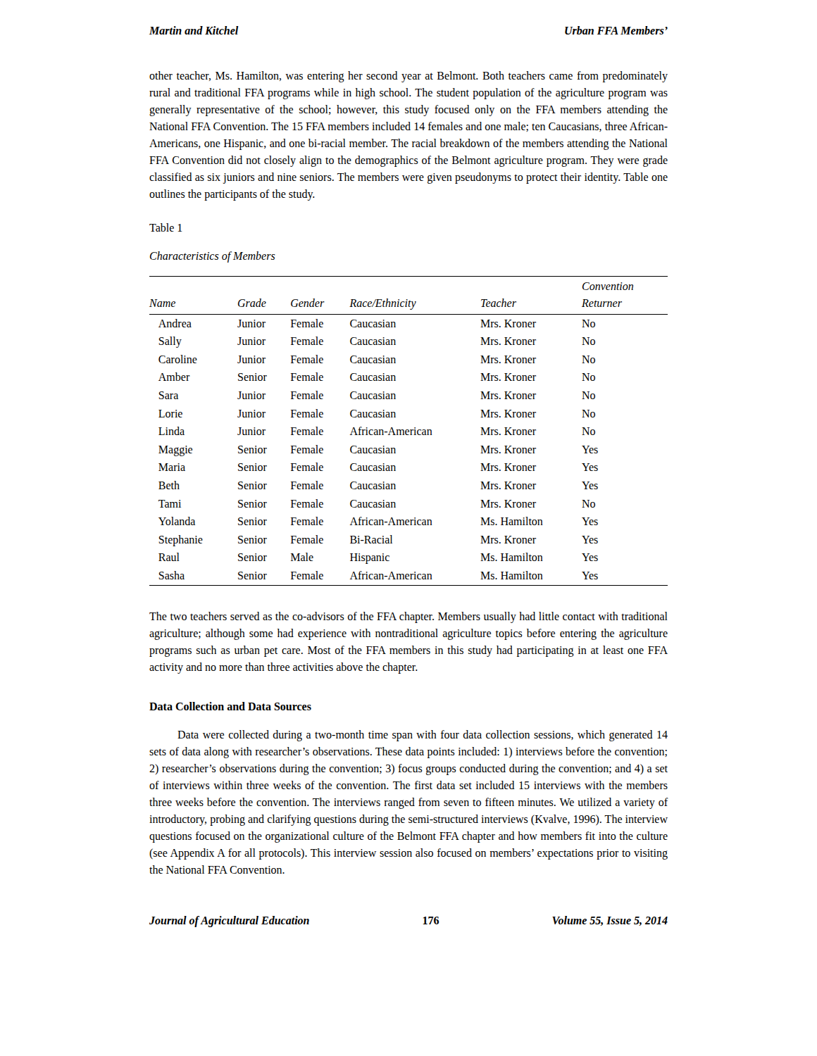Martin and Kitchel Urban FFA Members’
other teacher, Ms. Hamilton, was entering her second year at Belmont. Both teachers came from predominately rural and traditional FFA programs while in high school. The student population of the agriculture program was generally representative of the school; however, this study focused only on the FFA members attending the National FFA Convention. The 15 FFA members included 14 females and one male; ten Caucasians, three African-Americans, one Hispanic, and one bi-racial member. The racial breakdown of the members attending the National FFA Convention did not closely align to the demographics of the Belmont agriculture program. They were grade classified as six juniors and nine seniors. The members were given pseudonyms to protect their identity. Table one outlines the participants of the study.
Table 1
Characteristics of Members
| Name | Grade | Gender | Race/Ethnicity | Teacher | Convention Returner |
| --- | --- | --- | --- | --- | --- |
| Andrea | Junior | Female | Caucasian | Mrs. Kroner | No |
| Sally | Junior | Female | Caucasian | Mrs. Kroner | No |
| Caroline | Junior | Female | Caucasian | Mrs. Kroner | No |
| Amber | Senior | Female | Caucasian | Mrs. Kroner | No |
| Sara | Junior | Female | Caucasian | Mrs. Kroner | No |
| Lorie | Junior | Female | Caucasian | Mrs. Kroner | No |
| Linda | Junior | Female | African-American | Mrs. Kroner | No |
| Maggie | Senior | Female | Caucasian | Mrs. Kroner | Yes |
| Maria | Senior | Female | Caucasian | Mrs. Kroner | Yes |
| Beth | Senior | Female | Caucasian | Mrs. Kroner | Yes |
| Tami | Senior | Female | Caucasian | Mrs. Kroner | No |
| Yolanda | Senior | Female | African-American | Ms. Hamilton | Yes |
| Stephanie | Senior | Female | Bi-Racial | Mrs. Kroner | Yes |
| Raul | Senior | Male | Hispanic | Ms. Hamilton | Yes |
| Sasha | Senior | Female | African-American | Ms. Hamilton | Yes |
The two teachers served as the co-advisors of the FFA chapter. Members usually had little contact with traditional agriculture; although some had experience with nontraditional agriculture topics before entering the agriculture programs such as urban pet care. Most of the FFA members in this study had participating in at least one FFA activity and no more than three activities above the chapter.
Data Collection and Data Sources
Data were collected during a two-month time span with four data collection sessions, which generated 14 sets of data along with researcher’s observations. These data points included: 1) interviews before the convention; 2) researcher’s observations during the convention; 3) focus groups conducted during the convention; and 4) a set of interviews within three weeks of the convention. The first data set included 15 interviews with the members three weeks before the convention. The interviews ranged from seven to fifteen minutes. We utilized a variety of introductory, probing and clarifying questions during the semi-structured interviews (Kvalve, 1996). The interview questions focused on the organizational culture of the Belmont FFA chapter and how members fit into the culture (see Appendix A for all protocols). This interview session also focused on members’ expectations prior to visiting the National FFA Convention.
Journal of Agricultural Education 176 Volume 55, Issue 5, 2014